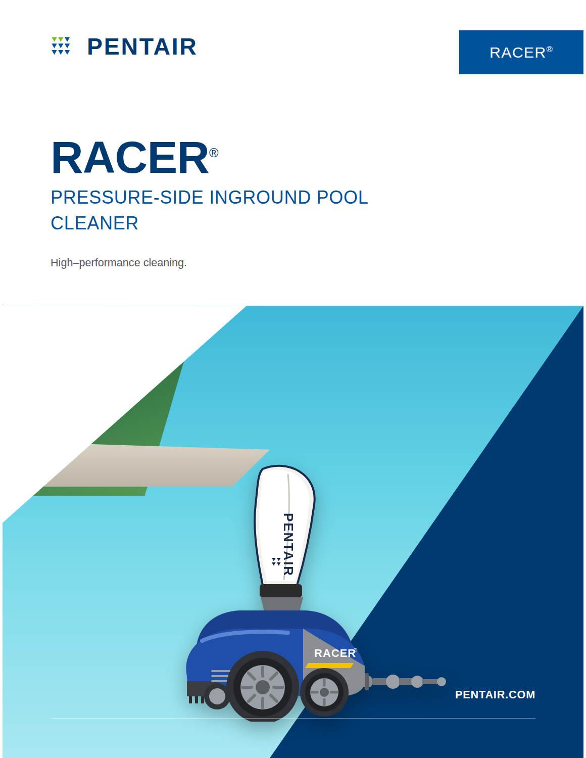PENTAIR
RACER®
RACER®
Pressure-Side Inground Pool Cleaner
High–performance cleaning.
PENTAIR RACER ®
PENTAIR.COM